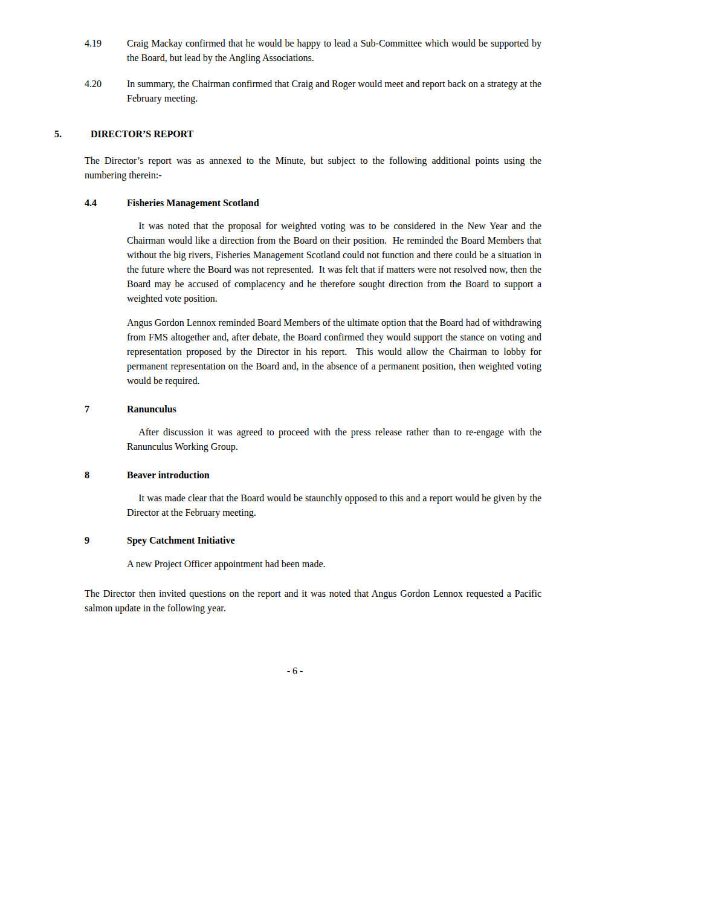4.19
Craig Mackay confirmed that he would be happy to lead a Sub-Committee which would be supported by the Board, but lead by the Angling Associations.
4.20
In summary, the Chairman confirmed that Craig and Roger would meet and report back on a strategy at the February meeting.
5. DIRECTOR’S REPORT
The Director’s report was as annexed to the Minute, but subject to the following additional points using the numbering therein:-
4.4 Fisheries Management Scotland
It was noted that the proposal for weighted voting was to be considered in the New Year and the Chairman would like a direction from the Board on their position. He reminded the Board Members that without the big rivers, Fisheries Management Scotland could not function and there could be a situation in the future where the Board was not represented. It was felt that if matters were not resolved now, then the Board may be accused of complacency and he therefore sought direction from the Board to support a weighted vote position.
Angus Gordon Lennox reminded Board Members of the ultimate option that the Board had of withdrawing from FMS altogether and, after debate, the Board confirmed they would support the stance on voting and representation proposed by the Director in his report. This would allow the Chairman to lobby for permanent representation on the Board and, in the absence of a permanent position, then weighted voting would be required.
7 Ranunculus
After discussion it was agreed to proceed with the press release rather than to re-engage with the Ranunculus Working Group.
8 Beaver introduction
It was made clear that the Board would be staunchly opposed to this and a report would be given by the Director at the February meeting.
9 Spey Catchment Initiative
A new Project Officer appointment had been made.
The Director then invited questions on the report and it was noted that Angus Gordon Lennox requested a Pacific salmon update in the following year.
- 6 -